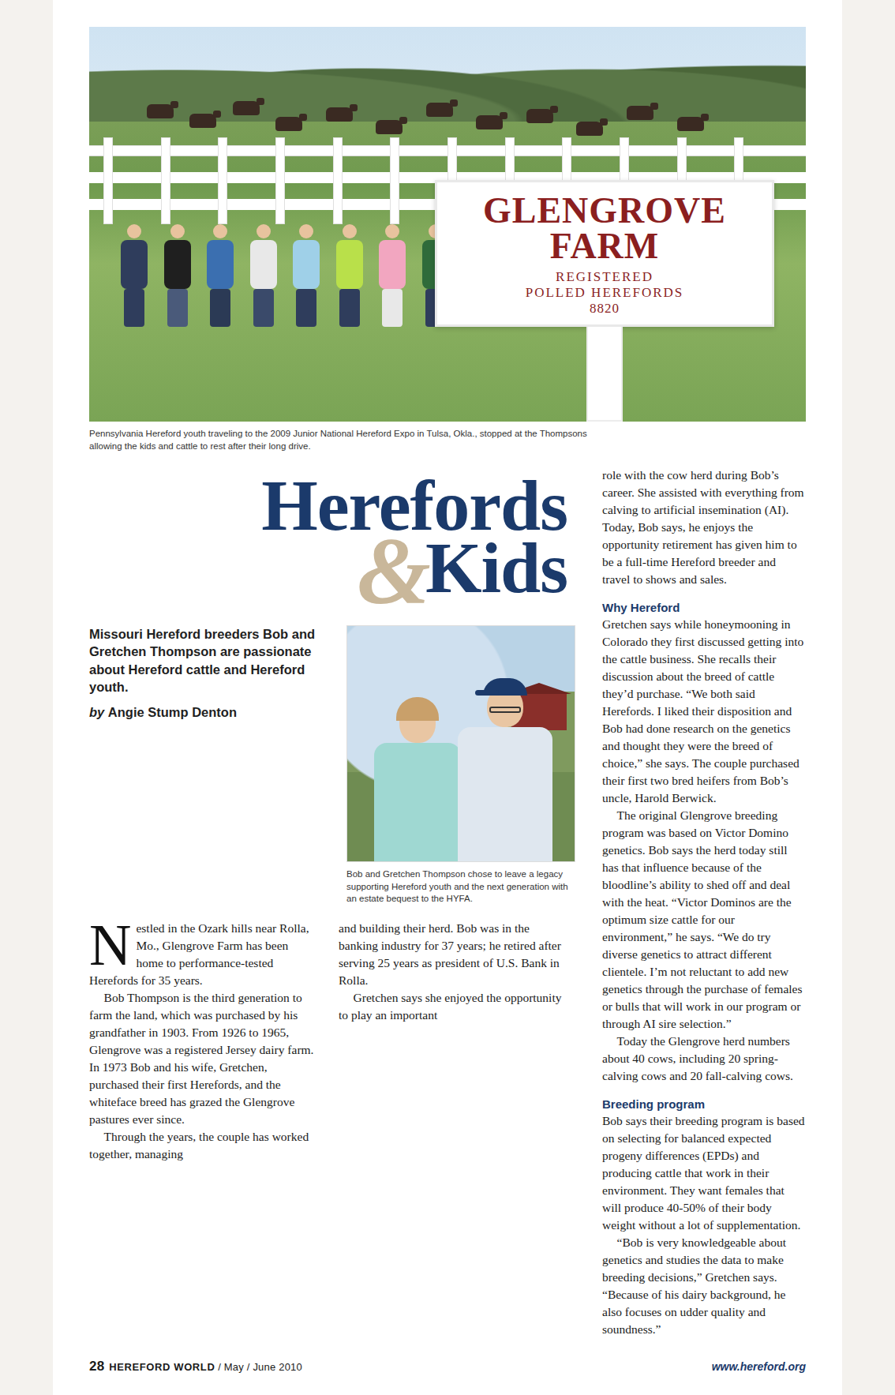GLENGROVE
FARM
REGISTERED
POLLED HEREFORDS
8820
Pennsylvania Hereford youth traveling to the 2009 Junior National Hereford Expo in Tulsa, Okla., stopped at the Thompsons allowing the kids and cattle to rest after their long drive.
Herefords &Kids
Missouri Hereford breeders Bob and Gretchen Thompson are passionate about Hereford cattle and Hereford youth.
by Angie Stump Denton
Bob and Gretchen Thompson chose to leave a legacy supporting Hereford youth and the next generation with an estate bequest to the HYFA.
Nestled in the Ozark hills near Rolla, Mo., Glengrove Farm has been home to performance-tested Herefords for 35 years.
Bob Thompson is the third generation to farm the land, which was purchased by his grandfather in 1903. From 1926 to 1965, Glengrove was a registered Jersey dairy farm. In 1973 Bob and his wife, Gretchen, purchased their first Herefords, and the whiteface breed has grazed the Glengrove pastures ever since.
Through the years, the couple has worked together, managing
and building their herd. Bob was in the banking industry for 37 years; he retired after serving 25 years as president of U.S. Bank in Rolla.
Gretchen says she enjoyed the opportunity to play an important
role with the cow herd during Bob’s career. She assisted with everything from calving to artificial insemination (AI). Today, Bob says, he enjoys the opportunity retirement has given him to be a full-time Hereford breeder and travel to shows and sales.
Why Hereford
Gretchen says while honeymooning in Colorado they first discussed getting into the cattle business. She recalls their discussion about the breed of cattle they’d purchase. “We both said Herefords. I liked their disposition and Bob had done research on the genetics and thought they were the breed of choice,” she says. The couple purchased their first two bred heifers from Bob’s uncle, Harold Berwick.
The original Glengrove breeding program was based on Victor Domino genetics. Bob says the herd today still has that influence because of the bloodline’s ability to shed off and deal with the heat. “Victor Dominos are the optimum size cattle for our environment,” he says. “We do try diverse genetics to attract different clientele. I’m not reluctant to add new genetics through the purchase of females or bulls that will work in our program or through AI sire selection.”
Today the Glengrove herd numbers about 40 cows, including 20 spring-calving cows and 20 fall-calving cows.
Breeding program
Bob says their breeding program is based on selecting for balanced expected progeny differences (EPDs) and producing cattle that work in their environment. They want females that will produce 40-50% of their body weight without a lot of supplementation.
“Bob is very knowledgeable about genetics and studies the data to make breeding decisions,” Gretchen says. “Because of his dairy background, he also focuses on udder quality and soundness.”
28 HEREFORD WORLD / May / June 2010
www.hereford.org